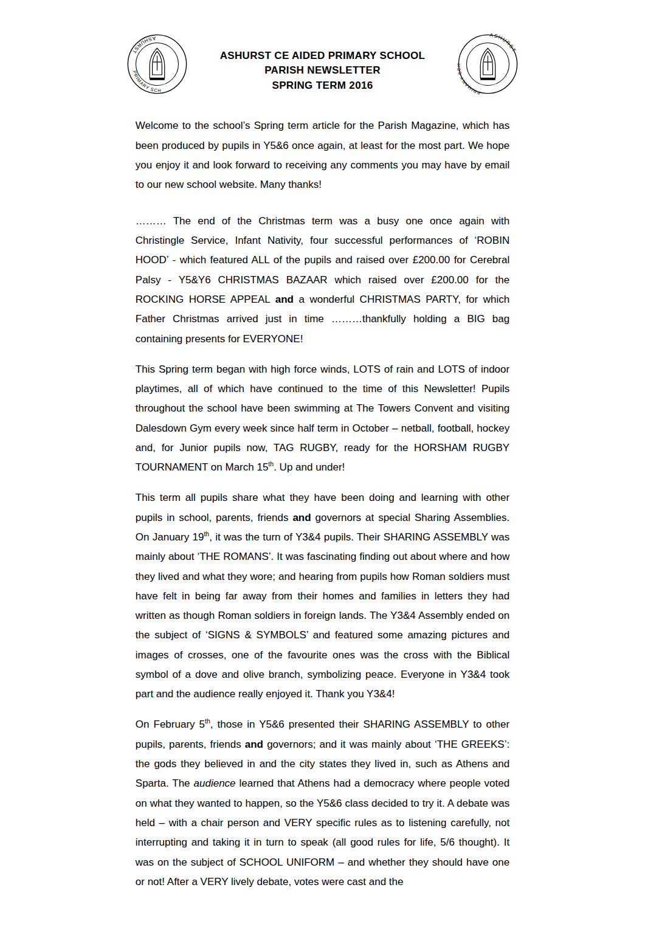ASHURST PRIMARY SCHOOL
ASHURST CE AIDED PRIMARY SCHOOL
PARISH NEWSLETTER
SPRING TERM 2016
ASHURST PRIMARY SCHOOL
Welcome to the school’s Spring term article for the Parish Magazine, which has been produced by pupils in Y5&6 once again, at least for the most part. We hope you enjoy it and look forward to receiving any comments you may have by email to our new school website. Many thanks!
……… The end of the Christmas term was a busy one once again with Christingle Service, Infant Nativity, four successful performances of ‘ROBIN HOOD’ - which featured ALL of the pupils and raised over £200.00 for Cerebral Palsy - Y5&Y6 CHRISTMAS BAZAAR which raised over £200.00 for the ROCKING HORSE APPEAL and a wonderful CHRISTMAS PARTY, for which Father Christmas arrived just in time ………thankfully holding a BIG bag containing presents for EVERYONE!
This Spring term began with high force winds, LOTS of rain and LOTS of indoor playtimes, all of which have continued to the time of this Newsletter! Pupils throughout the school have been swimming at The Towers Convent and visiting Dalesdown Gym every week since half term in October – netball, football, hockey and, for Junior pupils now, TAG RUGBY, ready for the HORSHAM RUGBY TOURNAMENT on March 15th. Up and under!
This term all pupils share what they have been doing and learning with other pupils in school, parents, friends and governors at special Sharing Assemblies. On January 19th, it was the turn of Y3&4 pupils. Their SHARING ASSEMBLY was mainly about ‘THE ROMANS’. It was fascinating finding out about where and how they lived and what they wore; and hearing from pupils how Roman soldiers must have felt in being far away from their homes and families in letters they had written as though Roman soldiers in foreign lands. The Y3&4 Assembly ended on the subject of ‘SIGNS & SYMBOLS’ and featured some amazing pictures and images of crosses, one of the favourite ones was the cross with the Biblical symbol of a dove and olive branch, symbolizing peace. Everyone in Y3&4 took part and the audience really enjoyed it. Thank you Y3&4!
On February 5th, those in Y5&6 presented their SHARING ASSEMBLY to other pupils, parents, friends and governors; and it was mainly about ‘THE GREEKS’: the gods they believed in and the city states they lived in, such as Athens and Sparta. The audience learned that Athens had a democracy where people voted on what they wanted to happen, so the Y5&6 class decided to try it. A debate was held – with a chair person and VERY specific rules as to listening carefully, not interrupting and taking it in turn to speak (all good rules for life, 5/6 thought). It was on the subject of SCHOOL UNIFORM – and whether they should have one or not! After a VERY lively debate, votes were cast and the